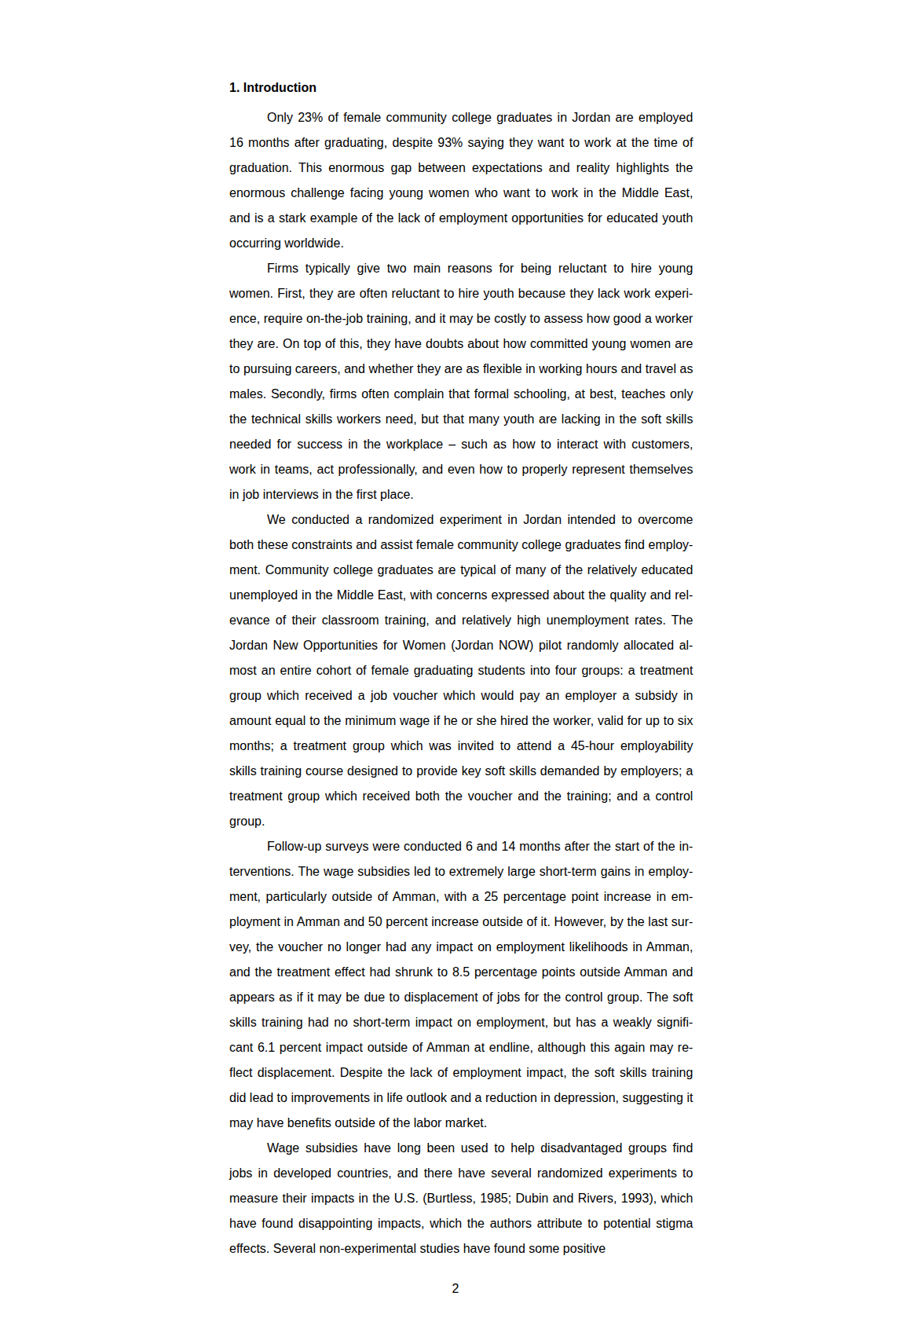1. Introduction
Only 23% of female community college graduates in Jordan are employed 16 months after graduating, despite 93% saying they want to work at the time of graduation. This enormous gap between expectations and reality highlights the enormous challenge facing young women who want to work in the Middle East, and is a stark example of the lack of employment opportunities for educated youth occurring worldwide.
Firms typically give two main reasons for being reluctant to hire young women. First, they are often reluctant to hire youth because they lack work experience, require on-the-job training, and it may be costly to assess how good a worker they are. On top of this, they have doubts about how committed young women are to pursuing careers, and whether they are as flexible in working hours and travel as males. Secondly, firms often complain that formal schooling, at best, teaches only the technical skills workers need, but that many youth are lacking in the soft skills needed for success in the workplace – such as how to interact with customers, work in teams, act professionally, and even how to properly represent themselves in job interviews in the first place.
We conducted a randomized experiment in Jordan intended to overcome both these constraints and assist female community college graduates find employment. Community college graduates are typical of many of the relatively educated unemployed in the Middle East, with concerns expressed about the quality and relevance of their classroom training, and relatively high unemployment rates. The Jordan New Opportunities for Women (Jordan NOW) pilot randomly allocated almost an entire cohort of female graduating students into four groups: a treatment group which received a job voucher which would pay an employer a subsidy in amount equal to the minimum wage if he or she hired the worker, valid for up to six months; a treatment group which was invited to attend a 45-hour employability skills training course designed to provide key soft skills demanded by employers; a treatment group which received both the voucher and the training; and a control group.
Follow-up surveys were conducted 6 and 14 months after the start of the interventions. The wage subsidies led to extremely large short-term gains in employment, particularly outside of Amman, with a 25 percentage point increase in employment in Amman and 50 percent increase outside of it. However, by the last survey, the voucher no longer had any impact on employment likelihoods in Amman, and the treatment effect had shrunk to 8.5 percentage points outside Amman and appears as if it may be due to displacement of jobs for the control group. The soft skills training had no short-term impact on employment, but has a weakly significant 6.1 percent impact outside of Amman at endline, although this again may reflect displacement. Despite the lack of employment impact, the soft skills training did lead to improvements in life outlook and a reduction in depression, suggesting it may have benefits outside of the labor market.
Wage subsidies have long been used to help disadvantaged groups find jobs in developed countries, and there have several randomized experiments to measure their impacts in the U.S. (Burtless, 1985; Dubin and Rivers, 1993), which have found disappointing impacts, which the authors attribute to potential stigma effects. Several non-experimental studies have found some positive
2